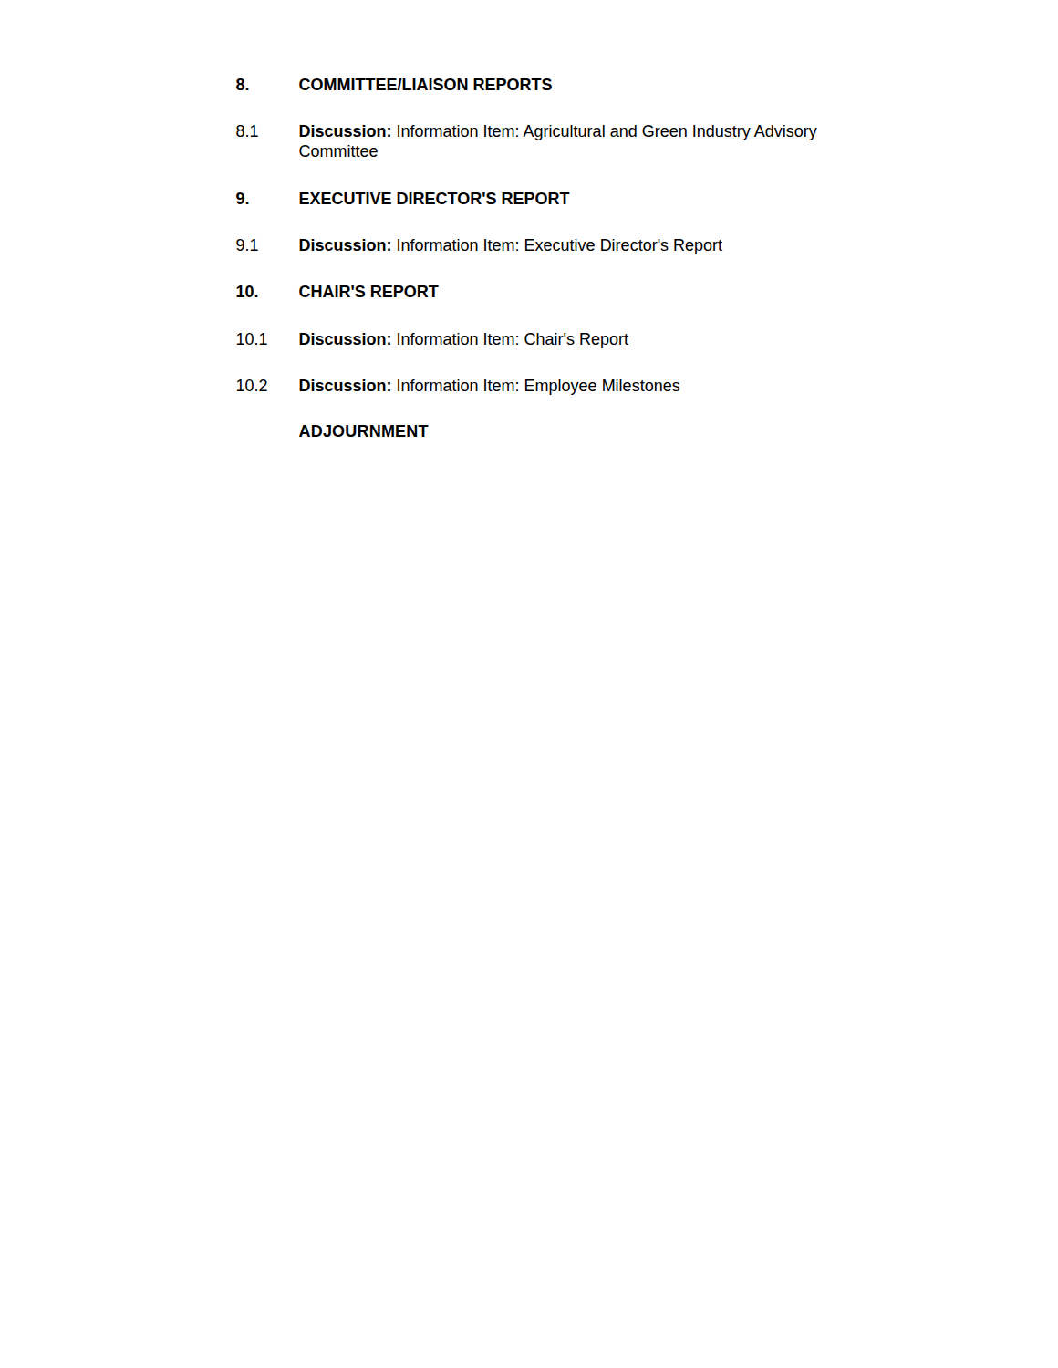8.
Committee/Liaison Reports
8.1
Discussion: Information Item: Agricultural and Green Industry Advisory Committee
9.
Executive Director's Report
9.1
Discussion: Information Item: Executive Director's Report
10.
Chair's Report
10.1
Discussion: Information Item: Chair's Report
10.2
Discussion: Information Item: Employee Milestones
ADJOURNMENT